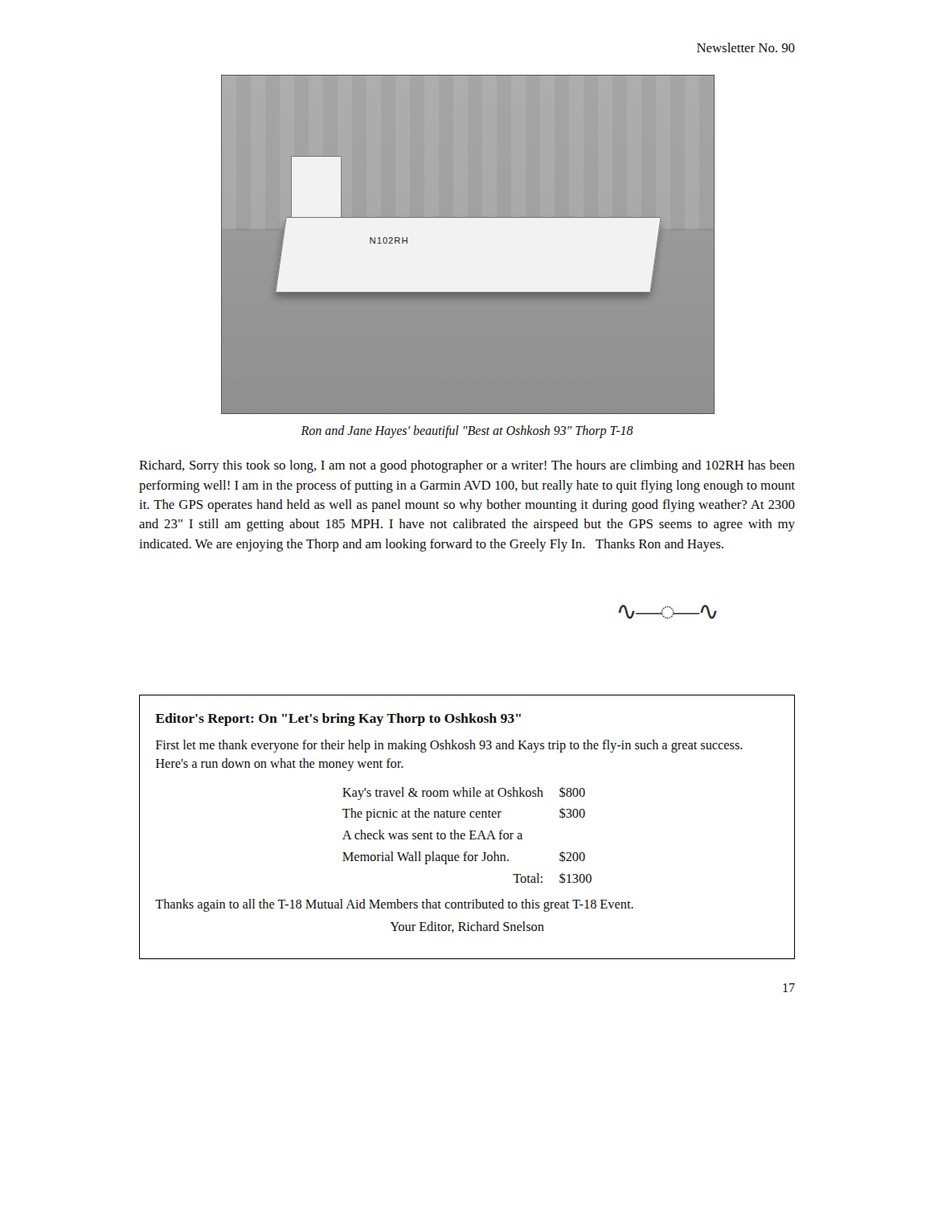Newsletter No. 90
N102RH
Ron and Jane Hayes' beautiful "Best at Oshkosh 93" Thorp T-18
Richard, Sorry this took so long, I am not a good photographer or a writer! The hours are climbing and 102RH has been performing well! I am in the process of putting in a Garmin AVD 100, but really hate to quit flying long enough to mount it. The GPS operates hand held as well as panel mount so why bother mounting it during good flying weather? At 2300 and 23" I still am getting about 185 MPH. I have not calibrated the airspeed but the GPS seems to agree with my indicated. We are enjoying the Thorp and am looking forward to the Greely Fly In. Thanks Ron and Hayes.
∿—◌—∿
Editor's Report: On "Let's bring Kay Thorp to Oshkosh 93"
First let me thank everyone for their help in making Oshkosh 93 and Kays trip to the fly-in such a great success. Here's a run down on what the money went for.
| Kay's travel & room while at Oshkosh | $800 |
| The picnic at the nature center | $300 |
| A check was sent to the EAA for a | |
| Memorial Wall plaque for John. | $200 |
| Total: | $1300 |
Thanks again to all the T-18 Mutual Aid Members that contributed to this great T-18 Event.
Your Editor, Richard Snelson
17